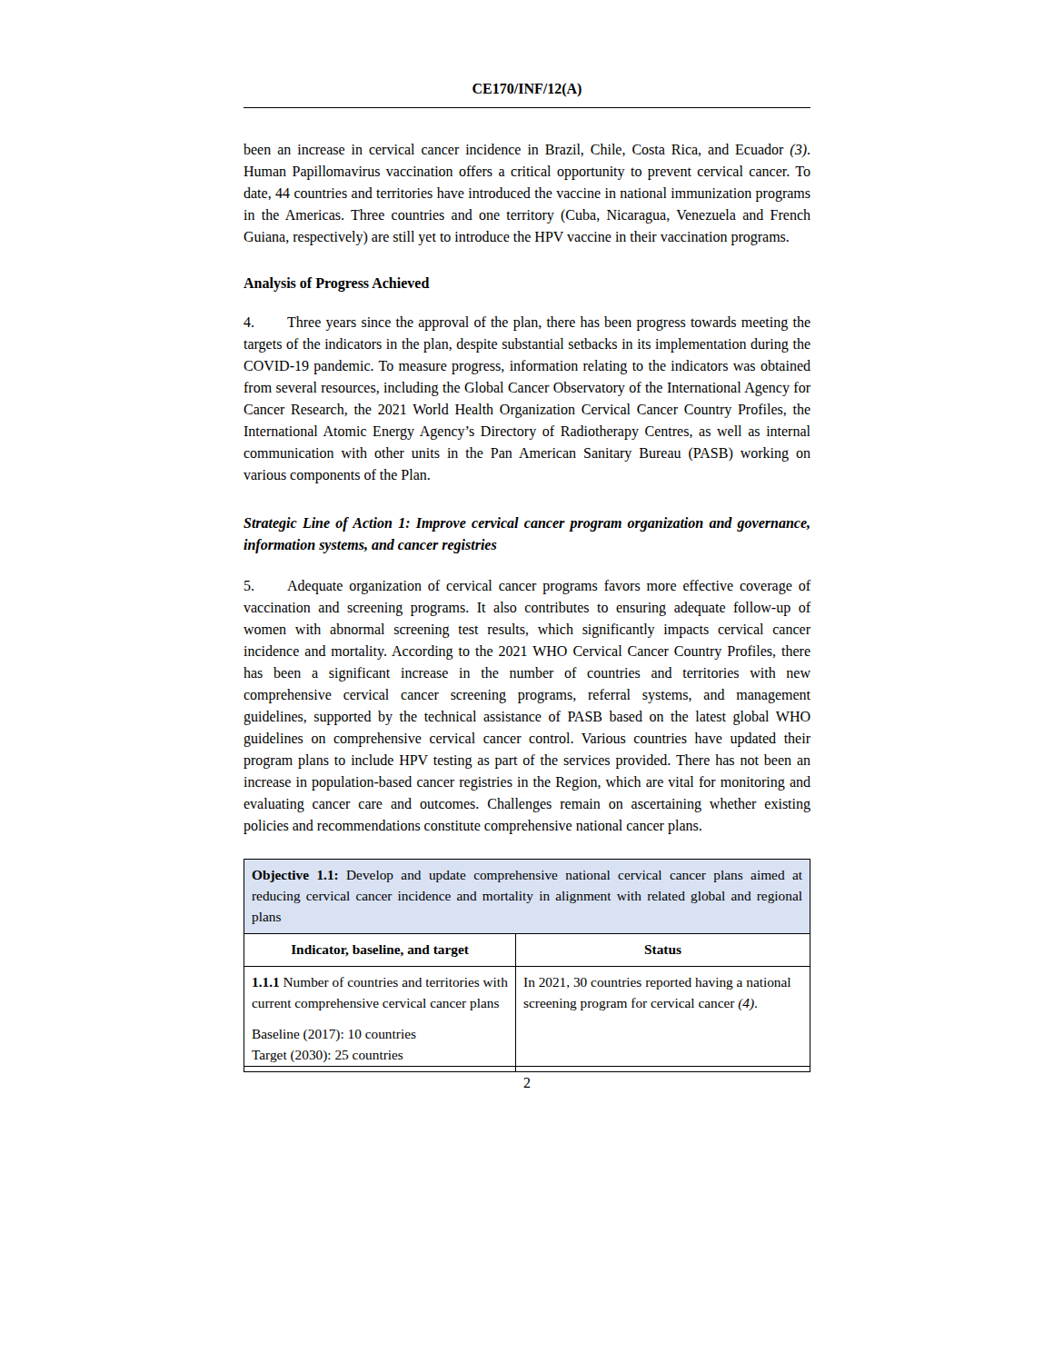CE170/INF/12(A)
been an increase in cervical cancer incidence in Brazil, Chile, Costa Rica, and Ecuador (3). Human Papillomavirus vaccination offers a critical opportunity to prevent cervical cancer. To date, 44 countries and territories have introduced the vaccine in national immunization programs in the Americas. Three countries and one territory (Cuba, Nicaragua, Venezuela and French Guiana, respectively) are still yet to introduce the HPV vaccine in their vaccination programs.
Analysis of Progress Achieved
4. Three years since the approval of the plan, there has been progress towards meeting the targets of the indicators in the plan, despite substantial setbacks in its implementation during the COVID-19 pandemic. To measure progress, information relating to the indicators was obtained from several resources, including the Global Cancer Observatory of the International Agency for Cancer Research, the 2021 World Health Organization Cervical Cancer Country Profiles, the International Atomic Energy Agency’s Directory of Radiotherapy Centres, as well as internal communication with other units in the Pan American Sanitary Bureau (PASB) working on various components of the Plan.
Strategic Line of Action 1: Improve cervical cancer program organization and governance, information systems, and cancer registries
5. Adequate organization of cervical cancer programs favors more effective coverage of vaccination and screening programs. It also contributes to ensuring adequate follow-up of women with abnormal screening test results, which significantly impacts cervical cancer incidence and mortality. According to the 2021 WHO Cervical Cancer Country Profiles, there has been a significant increase in the number of countries and territories with new comprehensive cervical cancer screening programs, referral systems, and management guidelines, supported by the technical assistance of PASB based on the latest global WHO guidelines on comprehensive cervical cancer control. Various countries have updated their program plans to include HPV testing as part of the services provided. There has not been an increase in population-based cancer registries in the Region, which are vital for monitoring and evaluating cancer care and outcomes. Challenges remain on ascertaining whether existing policies and recommendations constitute comprehensive national cancer plans.
| Objective 1.1: Develop and update comprehensive national cervical cancer plans aimed at reducing cervical cancer incidence and mortality in alignment with related global and regional plans |
| Indicator, baseline, and target | Status |
| 1.1.1 Number of countries and territories with current comprehensive cervical cancer plans Baseline (2017): 10 countries Target (2030): 25 countries | In 2021, 30 countries reported having a national screening program for cervical cancer (4) . |
2